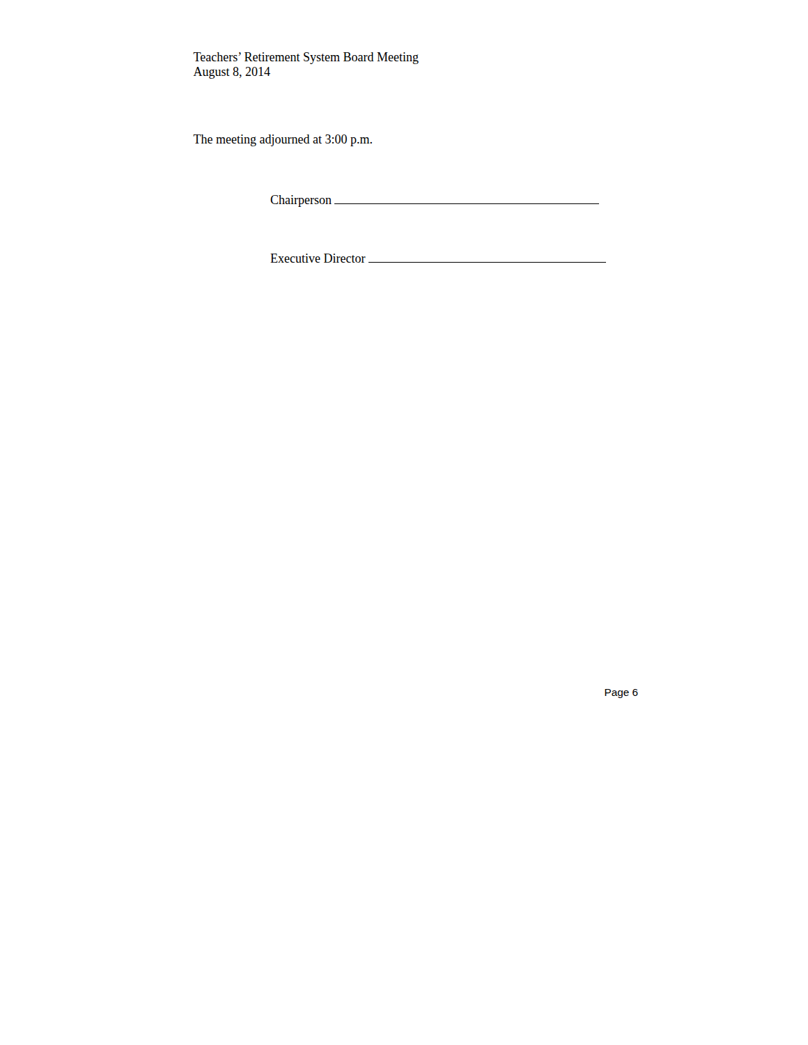Teachers’ Retirement System Board Meeting
August 8, 2014
The meeting adjourned at 3:00 p.m.
Chairperson
Executive Director
Page 6